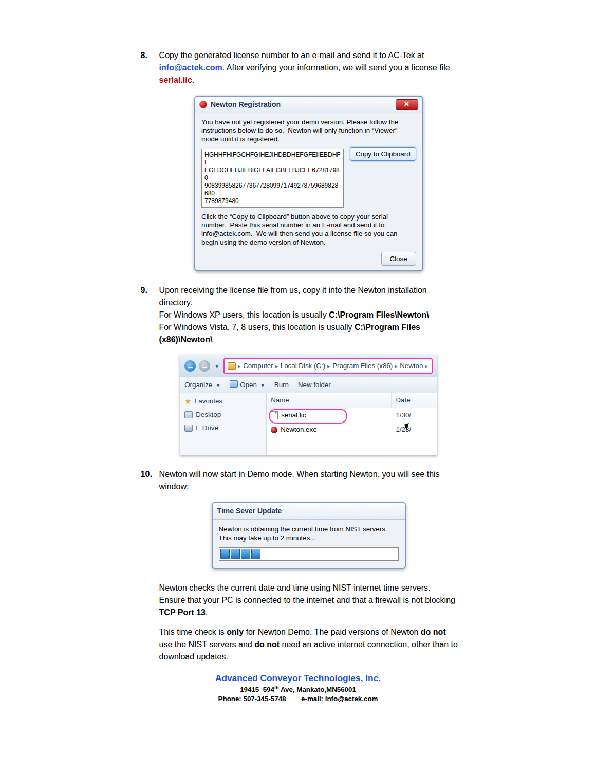8. Copy the generated license number to an e-mail and send it to AC-Tek at info@actek.com. After verifying your information, we will send you a license file serial.lic.
Newton Registration ✕
You have not yet registered your demo version. Please follow the instructions below to do so. Newton will only function in “Viewer” mode until it is registered.
HGHHFHIFGCHFGIHEJIHDBDHEFGFEIIEBDHFI
EGFDGHFHJIEBIGEFAIFGBFFBJCEE672817980
908399858267736772809971749278759689828680
7789879480
Copy to Clipboard
Click the “Copy to Clipboard” button above to copy your serial number. Paste this serial number in an E-mail and send it to info@actek.com. We will then send you a license file so you can begin using the demo version of Newton.
Close
9. Upon receiving the license file from us, copy it into the Newton installation directory.
For Windows XP users, this location is usually C:\Program Files\Newton\
For Windows Vista, 7, 8 users, this location is usually C:\Program Files (x86)\Newton\
← → ▼ ▸ Computer ▸ Local Disk (C:) ▸ Program Files (x86) ▸ Newton ▸
Organize ▼ Open ▼ Burn New folder
★Favorites
Desktop
E Drive
Name
Date
serial.lic
1/30/
Newton.exe
1/23/
10. Newton will now start in Demo mode. When starting Newton, you will see this window:
Time Sever Update
Newton is obtaining the current time from NIST servers.
This may take up to 2 minutes...
Newton checks the current date and time using NIST internet time servers. Ensure that your PC is connected to the internet and that a firewall is not blocking TCP Port 13.
This time check is only for Newton Demo. The paid versions of Newton do not use the NIST servers and do not need an active internet connection, other than to download updates.
Advanced Conveyor Technologies, Inc.
19415 594th Ave, Mankato,MN56001
Phone: 507-345-5748 e-mail: info@actek.com